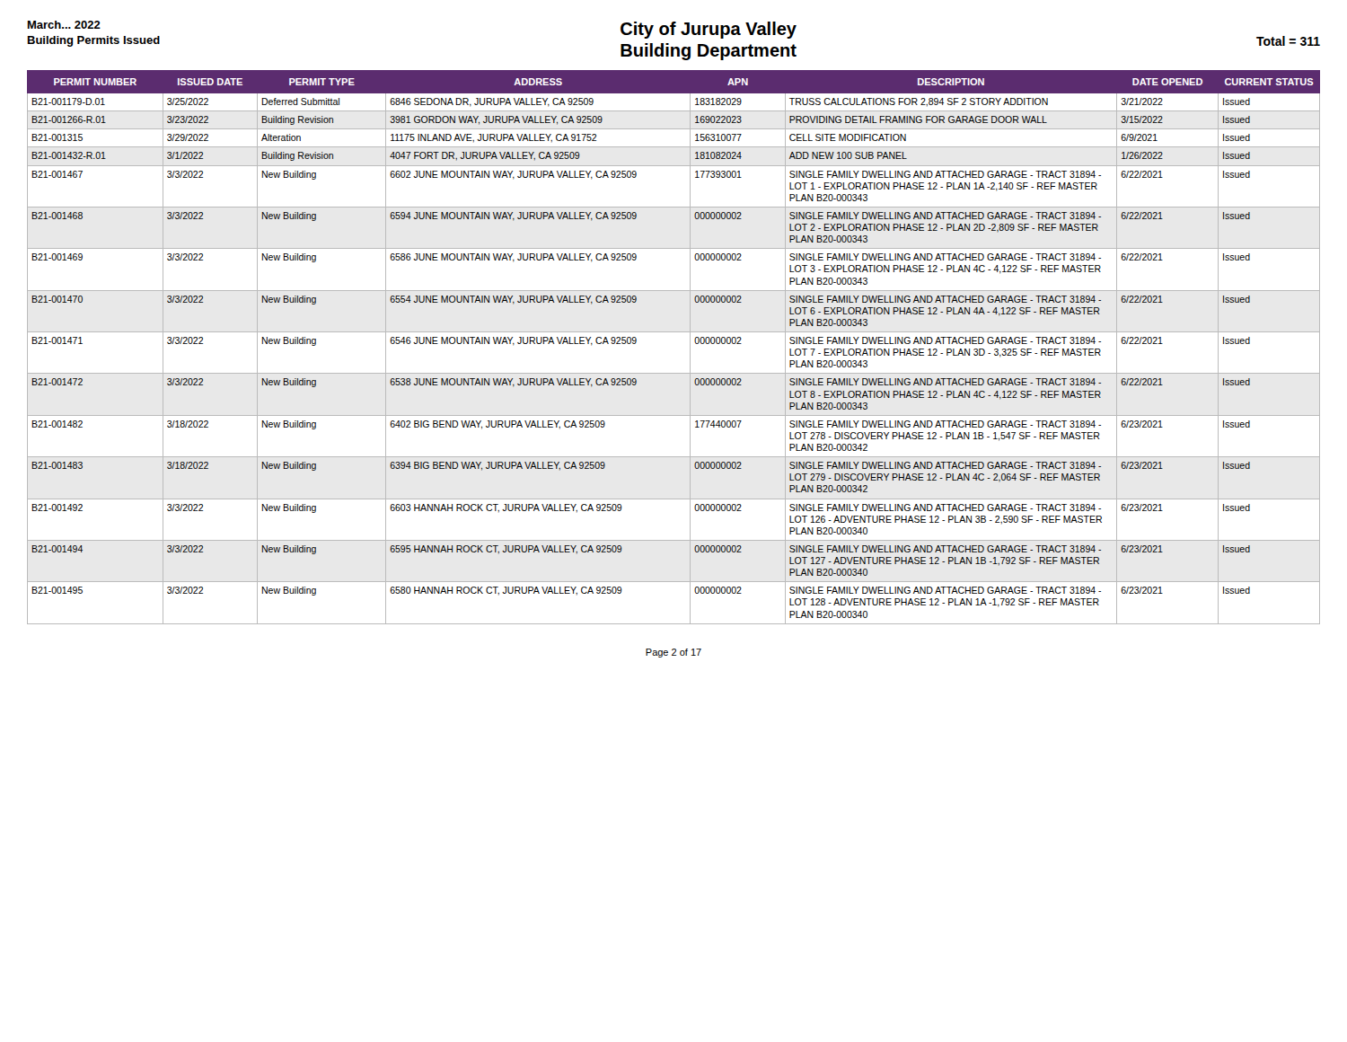March... 2022
Building Permits Issued
City of Jurupa Valley
Building Department
Total = 311
| PERMIT NUMBER | ISSUED DATE | PERMIT TYPE | ADDRESS | APN | DESCRIPTION | DATE OPENED | CURRENT STATUS |
| --- | --- | --- | --- | --- | --- | --- | --- |
| B21-001179-D.01 | 3/25/2022 | Deferred Submittal | 6846 SEDONA DR, JURUPA VALLEY, CA 92509 | 183182029 | TRUSS CALCULATIONS FOR 2,894 SF 2 STORY ADDITION | 3/21/2022 | Issued |
| B21-001266-R.01 | 3/23/2022 | Building Revision | 3981 GORDON WAY, JURUPA VALLEY, CA 92509 | 169022023 | PROVIDING DETAIL FRAMING FOR GARAGE DOOR WALL | 3/15/2022 | Issued |
| B21-001315 | 3/29/2022 | Alteration | 11175 INLAND AVE, JURUPA VALLEY, CA 91752 | 156310077 | CELL SITE MODIFICATION | 6/9/2021 | Issued |
| B21-001432-R.01 | 3/1/2022 | Building Revision | 4047 FORT DR, JURUPA VALLEY, CA 92509 | 181082024 | ADD NEW 100 SUB PANEL | 1/26/2022 | Issued |
| B21-001467 | 3/3/2022 | New Building | 6602 JUNE MOUNTAIN WAY, JURUPA VALLEY, CA 92509 | 177393001 | SINGLE FAMILY DWELLING AND ATTACHED GARAGE - TRACT 31894 - LOT 1 - EXPLORATION PHASE 12 - PLAN 1A -2,140 SF - REF MASTER PLAN B20-000343 | 6/22/2021 | Issued |
| B21-001468 | 3/3/2022 | New Building | 6594 JUNE MOUNTAIN WAY, JURUPA VALLEY, CA 92509 | 000000002 | SINGLE FAMILY DWELLING AND ATTACHED GARAGE - TRACT 31894 - LOT 2 - EXPLORATION PHASE 12 - PLAN 2D -2,809 SF - REF MASTER PLAN B20-000343 | 6/22/2021 | Issued |
| B21-001469 | 3/3/2022 | New Building | 6586 JUNE MOUNTAIN WAY, JURUPA VALLEY, CA 92509 | 000000002 | SINGLE FAMILY DWELLING AND ATTACHED GARAGE - TRACT 31894 - LOT 3 - EXPLORATION PHASE 12 - PLAN 4C - 4,122 SF - REF MASTER PLAN B20-000343 | 6/22/2021 | Issued |
| B21-001470 | 3/3/2022 | New Building | 6554 JUNE MOUNTAIN WAY, JURUPA VALLEY, CA 92509 | 000000002 | SINGLE FAMILY DWELLING AND ATTACHED GARAGE - TRACT 31894 - LOT 6 - EXPLORATION PHASE 12 - PLAN 4A - 4,122 SF - REF MASTER PLAN B20-000343 | 6/22/2021 | Issued |
| B21-001471 | 3/3/2022 | New Building | 6546 JUNE MOUNTAIN WAY, JURUPA VALLEY, CA 92509 | 000000002 | SINGLE FAMILY DWELLING AND ATTACHED GARAGE - TRACT 31894 - LOT 7 - EXPLORATION PHASE 12 - PLAN 3D - 3,325 SF - REF MASTER PLAN B20-000343 | 6/22/2021 | Issued |
| B21-001472 | 3/3/2022 | New Building | 6538 JUNE MOUNTAIN WAY, JURUPA VALLEY, CA 92509 | 000000002 | SINGLE FAMILY DWELLING AND ATTACHED GARAGE - TRACT 31894 - LOT 8 - EXPLORATION PHASE 12 - PLAN 4C - 4,122 SF - REF MASTER PLAN B20-000343 | 6/22/2021 | Issued |
| B21-001482 | 3/18/2022 | New Building | 6402 BIG BEND WAY, JURUPA VALLEY, CA 92509 | 177440007 | SINGLE FAMILY DWELLING AND ATTACHED GARAGE - TRACT 31894 - LOT 278 - DISCOVERY PHASE 12 - PLAN 1B - 1,547 SF - REF MASTER PLAN B20-000342 | 6/23/2021 | Issued |
| B21-001483 | 3/18/2022 | New Building | 6394 BIG BEND WAY, JURUPA VALLEY, CA 92509 | 000000002 | SINGLE FAMILY DWELLING AND ATTACHED GARAGE - TRACT 31894 - LOT 279 - DISCOVERY PHASE 12 - PLAN 4C - 2,064 SF - REF MASTER PLAN B20-000342 | 6/23/2021 | Issued |
| B21-001492 | 3/3/2022 | New Building | 6603 HANNAH ROCK CT, JURUPA VALLEY, CA 92509 | 000000002 | SINGLE FAMILY DWELLING AND ATTACHED GARAGE - TRACT 31894 - LOT 126 - ADVENTURE PHASE 12 - PLAN 3B - 2,590 SF - REF MASTER PLAN B20-000340 | 6/23/2021 | Issued |
| B21-001494 | 3/3/2022 | New Building | 6595 HANNAH ROCK CT, JURUPA VALLEY, CA 92509 | 000000002 | SINGLE FAMILY DWELLING AND ATTACHED GARAGE - TRACT 31894 - LOT 127 - ADVENTURE PHASE 12 - PLAN 1B -1,792 SF - REF MASTER PLAN B20-000340 | 6/23/2021 | Issued |
| B21-001495 | 3/3/2022 | New Building | 6580 HANNAH ROCK CT, JURUPA VALLEY, CA 92509 | 000000002 | SINGLE FAMILY DWELLING AND ATTACHED GARAGE - TRACT 31894 - LOT 128 - ADVENTURE PHASE 12 - PLAN 1A -1,792 SF - REF MASTER PLAN B20-000340 | 6/23/2021 | Issued |
Page 2 of 17